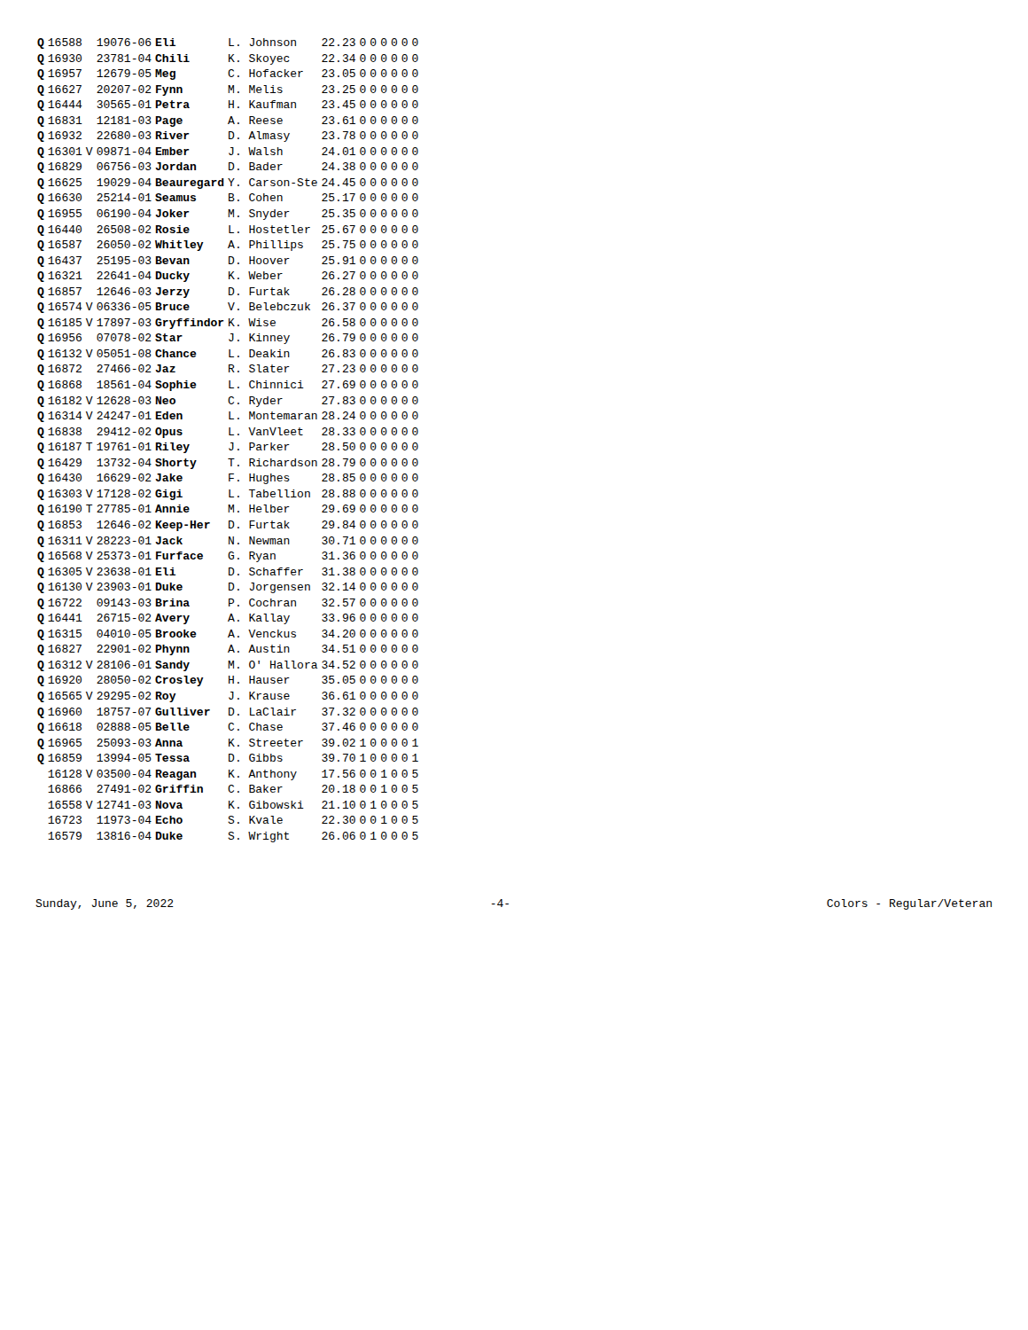| Q | 16588 | | 19076-06 | Eli | L. Johnson | 22.23 | 0 | 0 | 0 | 0 | 0 | 0 |
| Q | 16930 | | 23781-04 | Chili | K. Skoyec | 22.34 | 0 | 0 | 0 | 0 | 0 | 0 |
| Q | 16957 | | 12679-05 | Meg | C. Hofacker | 23.05 | 0 | 0 | 0 | 0 | 0 | 0 |
| Q | 16627 | | 20207-02 | Fynn | M. Melis | 23.25 | 0 | 0 | 0 | 0 | 0 | 0 |
| Q | 16444 | | 30565-01 | Petra | H. Kaufman | 23.45 | 0 | 0 | 0 | 0 | 0 | 0 |
| Q | 16831 | | 12181-03 | Page | A. Reese | 23.61 | 0 | 0 | 0 | 0 | 0 | 0 |
| Q | 16932 | | 22680-03 | River | D. Almasy | 23.78 | 0 | 0 | 0 | 0 | 0 | 0 |
| Q | 16301 | V | 09871-04 | Ember | J. Walsh | 24.01 | 0 | 0 | 0 | 0 | 0 | 0 |
| Q | 16829 | | 06756-03 | Jordan | D. Bader | 24.38 | 0 | 0 | 0 | 0 | 0 | 0 |
| Q | 16625 | | 19029-04 | Beauregard | Y. Carson-Ste | 24.45 | 0 | 0 | 0 | 0 | 0 | 0 |
| Q | 16630 | | 25214-01 | Seamus | B. Cohen | 25.17 | 0 | 0 | 0 | 0 | 0 | 0 |
| Q | 16955 | | 06190-04 | Joker | M. Snyder | 25.35 | 0 | 0 | 0 | 0 | 0 | 0 |
| Q | 16440 | | 26508-02 | Rosie | L. Hostetler | 25.67 | 0 | 0 | 0 | 0 | 0 | 0 |
| Q | 16587 | | 26050-02 | Whitley | A. Phillips | 25.75 | 0 | 0 | 0 | 0 | 0 | 0 |
| Q | 16437 | | 25195-03 | Bevan | D. Hoover | 25.91 | 0 | 0 | 0 | 0 | 0 | 0 |
| Q | 16321 | | 22641-04 | Ducky | K. Weber | 26.27 | 0 | 0 | 0 | 0 | 0 | 0 |
| Q | 16857 | | 12646-03 | Jerzy | D. Furtak | 26.28 | 0 | 0 | 0 | 0 | 0 | 0 |
| Q | 16574 | V | 06336-05 | Bruce | V. Belebczuk | 26.37 | 0 | 0 | 0 | 0 | 0 | 0 |
| Q | 16185 | V | 17897-03 | Gryffindor | K. Wise | 26.58 | 0 | 0 | 0 | 0 | 0 | 0 |
| Q | 16956 | | 07078-02 | Star | J. Kinney | 26.79 | 0 | 0 | 0 | 0 | 0 | 0 |
| Q | 16132 | V | 05051-08 | Chance | L. Deakin | 26.83 | 0 | 0 | 0 | 0 | 0 | 0 |
| Q | 16872 | | 27466-02 | Jaz | R. Slater | 27.23 | 0 | 0 | 0 | 0 | 0 | 0 |
| Q | 16868 | | 18561-04 | Sophie | L. Chinnici | 27.69 | 0 | 0 | 0 | 0 | 0 | 0 |
| Q | 16182 | V | 12628-03 | Neo | C. Ryder | 27.83 | 0 | 0 | 0 | 0 | 0 | 0 |
| Q | 16314 | V | 24247-01 | Eden | L. Montemaran | 28.24 | 0 | 0 | 0 | 0 | 0 | 0 |
| Q | 16838 | | 29412-02 | Opus | L. VanVleet | 28.33 | 0 | 0 | 0 | 0 | 0 | 0 |
| Q | 16187 | T | 19761-01 | Riley | J. Parker | 28.50 | 0 | 0 | 0 | 0 | 0 | 0 |
| Q | 16429 | | 13732-04 | Shorty | T. Richardson | 28.79 | 0 | 0 | 0 | 0 | 0 | 0 |
| Q | 16430 | | 16629-02 | Jake | F. Hughes | 28.85 | 0 | 0 | 0 | 0 | 0 | 0 |
| Q | 16303 | V | 17128-02 | Gigi | L. Tabellion | 28.88 | 0 | 0 | 0 | 0 | 0 | 0 |
| Q | 16190 | T | 27785-01 | Annie | M. Helber | 29.69 | 0 | 0 | 0 | 0 | 0 | 0 |
| Q | 16853 | | 12646-02 | Keep-Her | D. Furtak | 29.84 | 0 | 0 | 0 | 0 | 0 | 0 |
| Q | 16311 | V | 28223-01 | Jack | N. Newman | 30.71 | 0 | 0 | 0 | 0 | 0 | 0 |
| Q | 16568 | V | 25373-01 | Furface | G. Ryan | 31.36 | 0 | 0 | 0 | 0 | 0 | 0 |
| Q | 16305 | V | 23638-01 | Eli | D. Schaffer | 31.38 | 0 | 0 | 0 | 0 | 0 | 0 |
| Q | 16130 | V | 23903-01 | Duke | D. Jorgensen | 32.14 | 0 | 0 | 0 | 0 | 0 | 0 |
| Q | 16722 | | 09143-03 | Brina | P. Cochran | 32.57 | 0 | 0 | 0 | 0 | 0 | 0 |
| Q | 16441 | | 26715-02 | Avery | A. Kallay | 33.96 | 0 | 0 | 0 | 0 | 0 | 0 |
| Q | 16315 | | 04010-05 | Brooke | A. Venckus | 34.20 | 0 | 0 | 0 | 0 | 0 | 0 |
| Q | 16827 | | 22901-02 | Phynn | A. Austin | 34.51 | 0 | 0 | 0 | 0 | 0 | 0 |
| Q | 16312 | V | 28106-01 | Sandy | M. O' Hallora | 34.52 | 0 | 0 | 0 | 0 | 0 | 0 |
| Q | 16920 | | 28050-02 | Crosley | H. Hauser | 35.05 | 0 | 0 | 0 | 0 | 0 | 0 |
| Q | 16565 | V | 29295-02 | Roy | J. Krause | 36.61 | 0 | 0 | 0 | 0 | 0 | 0 |
| Q | 16960 | | 18757-07 | Gulliver | D. LaClair | 37.32 | 0 | 0 | 0 | 0 | 0 | 0 |
| Q | 16618 | | 02888-05 | Belle | C. Chase | 37.46 | 0 | 0 | 0 | 0 | 0 | 0 |
| Q | 16965 | | 25093-03 | Anna | K. Streeter | 39.02 | 1 | 0 | 0 | 0 | 0 | 1 |
| Q | 16859 | | 13994-05 | Tessa | D. Gibbs | 39.70 | 1 | 0 | 0 | 0 | 0 | 1 |
| | 16128 | V | 03500-04 | Reagan | K. Anthony | 17.56 | 0 | 0 | 1 | 0 | 0 | 5 |
| | 16866 | | 27491-02 | Griffin | C. Baker | 20.18 | 0 | 0 | 1 | 0 | 0 | 5 |
| | 16558 | V | 12741-03 | Nova | K. Gibowski | 21.10 | 0 | 1 | 0 | 0 | 0 | 5 |
| | 16723 | | 11973-04 | Echo | S. Kvale | 22.30 | 0 | 0 | 1 | 0 | 0 | 5 |
| | 16579 | | 13816-04 | Duke | S. Wright | 26.06 | 0 | 1 | 0 | 0 | 0 | 5 |
Sunday, June 5, 2022 -4- Colors - Regular/Veteran